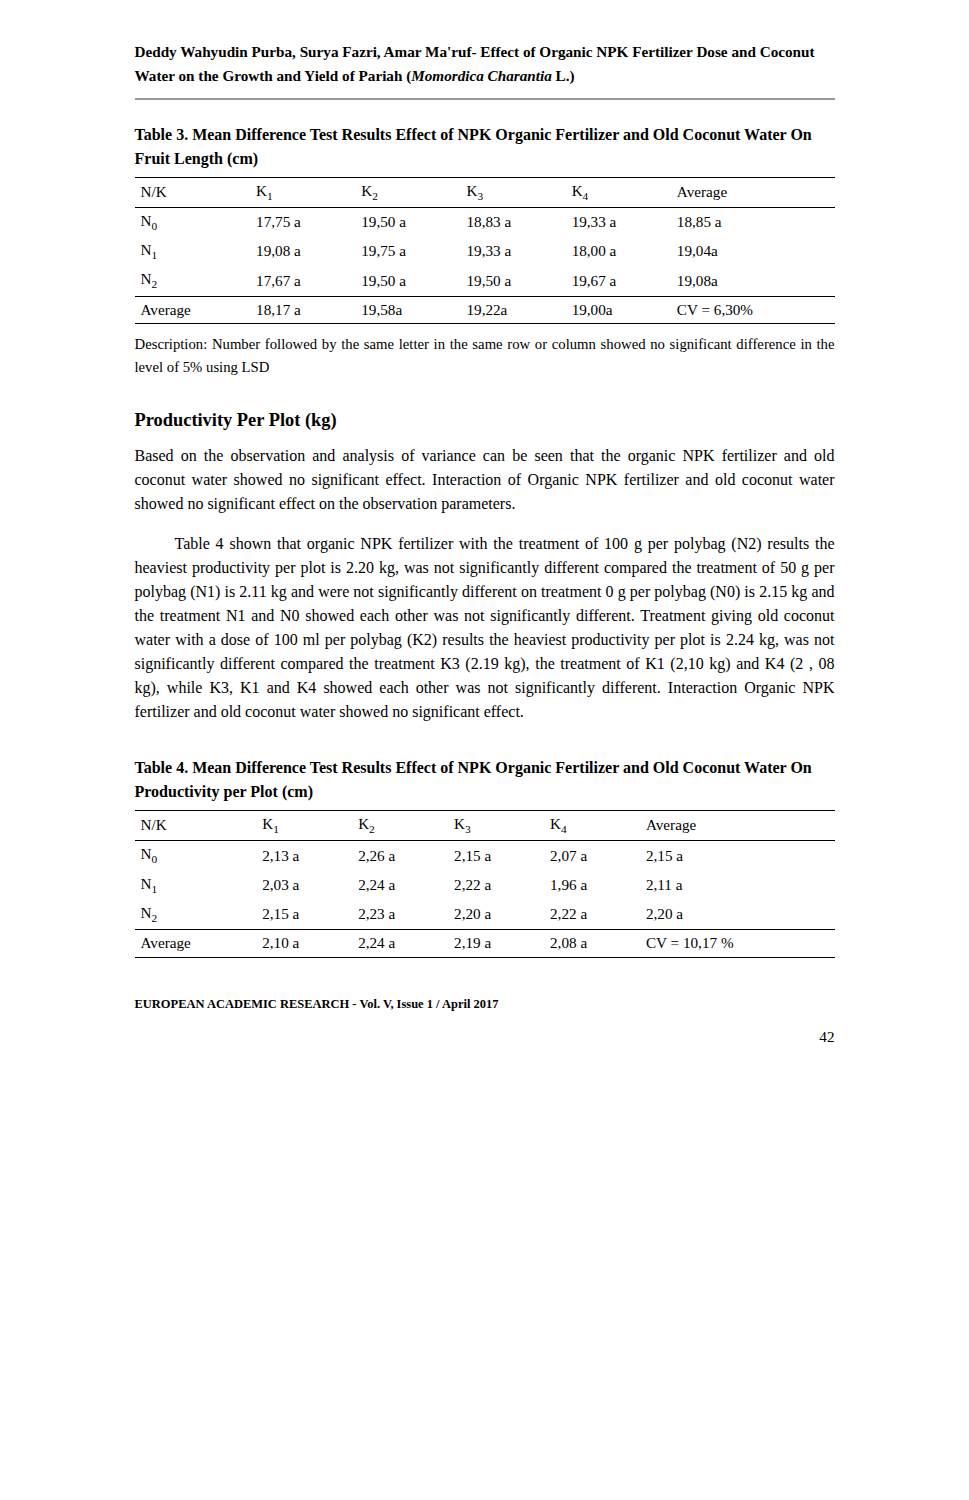Deddy Wahyudin Purba, Surya Fazri, Amar Ma'ruf- Effect of Organic NPK Fertilizer Dose and Coconut Water on the Growth and Yield of Pariah (Momordica Charantia L.)
Table 3. Mean Difference Test Results Effect of NPK Organic Fertilizer and Old Coconut Water On Fruit Length (cm)
| N/K | K 1 | K 2 | K 3 | K 4 | Average |
| --- | --- | --- | --- | --- | --- |
| N 0 | 17,75 a | 19,50 a | 18,83 a | 19,33 a | 18,85 a |
| N 1 | 19,08 a | 19,75 a | 19,33 a | 18,00 a | 19,04a |
| N 2 | 17,67 a | 19,50 a | 19,50 a | 19,67 a | 19,08a |
| Average | 18,17 a | 19,58a | 19,22a | 19,00a | CV = 6,30% |
Description: Number followed by the same letter in the same row or column showed no significant difference in the level of 5% using LSD
Productivity Per Plot (kg)
Based on the observation and analysis of variance can be seen that the organic NPK fertilizer and old coconut water showed no significant effect. Interaction of Organic NPK fertilizer and old coconut water showed no significant effect on the observation parameters.
Table 4 shown that organic NPK fertilizer with the treatment of 100 g per polybag (N2) results the heaviest productivity per plot is 2.20 kg, was not significantly different compared the treatment of 50 g per polybag (N1) is 2.11 kg and were not significantly different on treatment 0 g per polybag (N0) is 2.15 kg and the treatment N1 and N0 showed each other was not significantly different. Treatment giving old coconut water with a dose of 100 ml per polybag (K2) results the heaviest productivity per plot is 2.24 kg, was not significantly different compared the treatment K3 (2.19 kg), the treatment of K1 (2,10 kg) and K4 (2 , 08 kg), while K3, K1 and K4 showed each other was not significantly different. Interaction Organic NPK fertilizer and old coconut water showed no significant effect.
Table 4. Mean Difference Test Results Effect of NPK Organic Fertilizer and Old Coconut Water On Productivity per Plot (cm)
| N/K | K 1 | K 2 | K 3 | K 4 | Average |
| --- | --- | --- | --- | --- | --- |
| N 0 | 2,13 a | 2,26 a | 2,15 a | 2,07 a | 2,15 a |
| N 1 | 2,03 a | 2,24 a | 2,22 a | 1,96 a | 2,11 a |
| N 2 | 2,15 a | 2,23 a | 2,20 a | 2,22 a | 2,20 a |
| Average | 2,10 a | 2,24 a | 2,19 a | 2,08 a | CV = 10,17 % |
EUROPEAN ACADEMIC RESEARCH - Vol. V, Issue 1 / April 2017
42